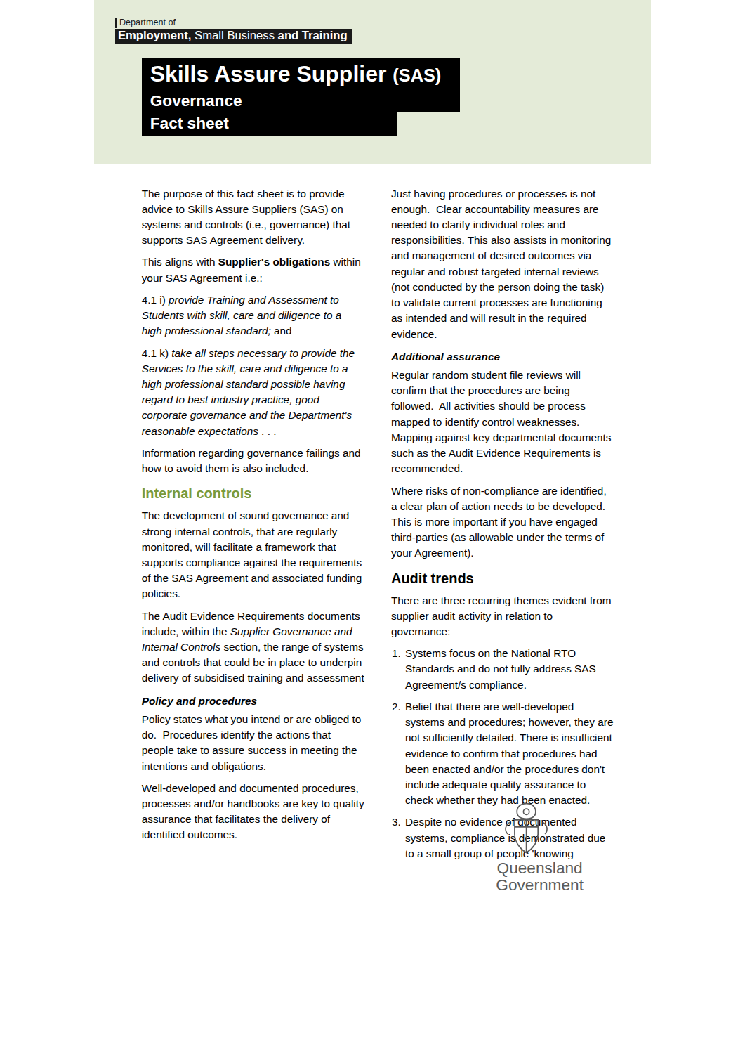Department of
Employment, Small Business and Training
Skills Assure Supplier (SAS)
Governance
Fact sheet
The purpose of this fact sheet is to provide advice to Skills Assure Suppliers (SAS) on systems and controls (i.e., governance) that supports SAS Agreement delivery.
This aligns with Supplier's obligations within your SAS Agreement i.e.:
4.1 i) provide Training and Assessment to Students with skill, care and diligence to a high professional standard; and
4.1 k) take all steps necessary to provide the Services to the skill, care and diligence to a high professional standard possible having regard to best industry practice, good corporate governance and the Department's reasonable expectations . . .
Information regarding governance failings and how to avoid them is also included.
Internal controls
The development of sound governance and strong internal controls, that are regularly monitored, will facilitate a framework that supports compliance against the requirements of the SAS Agreement and associated funding policies.
The Audit Evidence Requirements documents include, within the Supplier Governance and Internal Controls section, the range of systems and controls that could be in place to underpin delivery of subsidised training and assessment
Policy and procedures
Policy states what you intend or are obliged to do. Procedures identify the actions that people take to assure success in meeting the intentions and obligations.
Well-developed and documented procedures, processes and/or handbooks are key to quality assurance that facilitates the delivery of identified outcomes.
Just having procedures or processes is not enough. Clear accountability measures are needed to clarify individual roles and responsibilities. This also assists in monitoring and management of desired outcomes via regular and robust targeted internal reviews (not conducted by the person doing the task) to validate current processes are functioning as intended and will result in the required evidence.
Additional assurance
Regular random student file reviews will confirm that the procedures are being followed. All activities should be process mapped to identify control weaknesses. Mapping against key departmental documents such as the Audit Evidence Requirements is recommended.
Where risks of non-compliance are identified, a clear plan of action needs to be developed. This is more important if you have engaged third-parties (as allowable under the terms of your Agreement).
Audit trends
There are three recurring themes evident from supplier audit activity in relation to governance:
Systems focus on the National RTO Standards and do not fully address SAS Agreement/s compliance.
Belief that there are well-developed systems and procedures; however, they are not sufficiently detailed. There is insufficient evidence to confirm that procedures had been enacted and/or the procedures don't include adequate quality assurance to check whether they had been enacted.
Despite no evidence of documented systems, compliance is demonstrated due to a small group of people 'knowing
Queensland Government